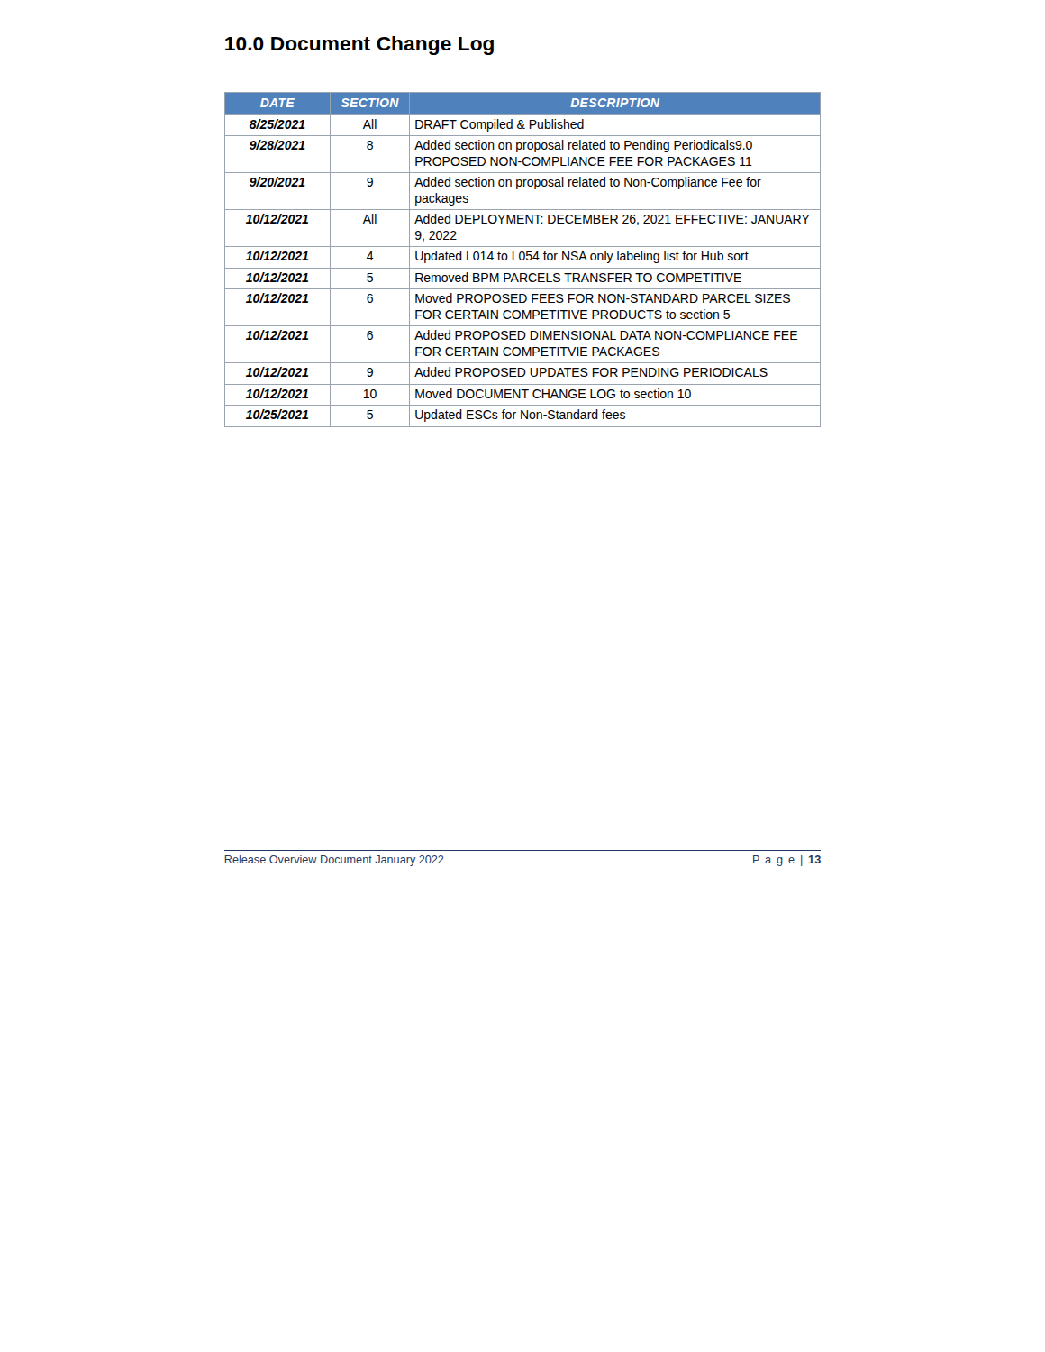10.0 Document Change Log
| DATE | SECTION | DESCRIPTION |
| --- | --- | --- |
| 8/25/2021 | All | DRAFT Compiled & Published |
| 9/28/2021 | 8 | Added section on proposal related to Pending Periodicals9.0 PROPOSED NON-COMPLIANCE FEE FOR PACKAGES 11 |
| 9/20/2021 | 9 | Added section on proposal related to Non-Compliance Fee for packages |
| 10/12/2021 | All | Added DEPLOYMENT: DECEMBER 26, 2021 EFFECTIVE: JANUARY 9, 2022 |
| 10/12/2021 | 4 | Updated L014 to L054 for NSA only labeling list for Hub sort |
| 10/12/2021 | 5 | Removed BPM PARCELS TRANSFER TO COMPETITIVE |
| 10/12/2021 | 6 | Moved PROPOSED FEES FOR NON-STANDARD PARCEL SIZES FOR CERTAIN COMPETITIVE PRODUCTS to section 5 |
| 10/12/2021 | 6 | Added PROPOSED DIMENSIONAL DATA NON-COMPLIANCE FEE FOR CERTAIN COMPETITVIE PACKAGES |
| 10/12/2021 | 9 | Added PROPOSED UPDATES FOR PENDING PERIODICALS |
| 10/12/2021 | 10 | Moved DOCUMENT CHANGE LOG to section 10 |
| 10/25/2021 | 5 | Updated ESCs for Non-Standard fees |
Release Overview Document January 2022
P a g e | 13